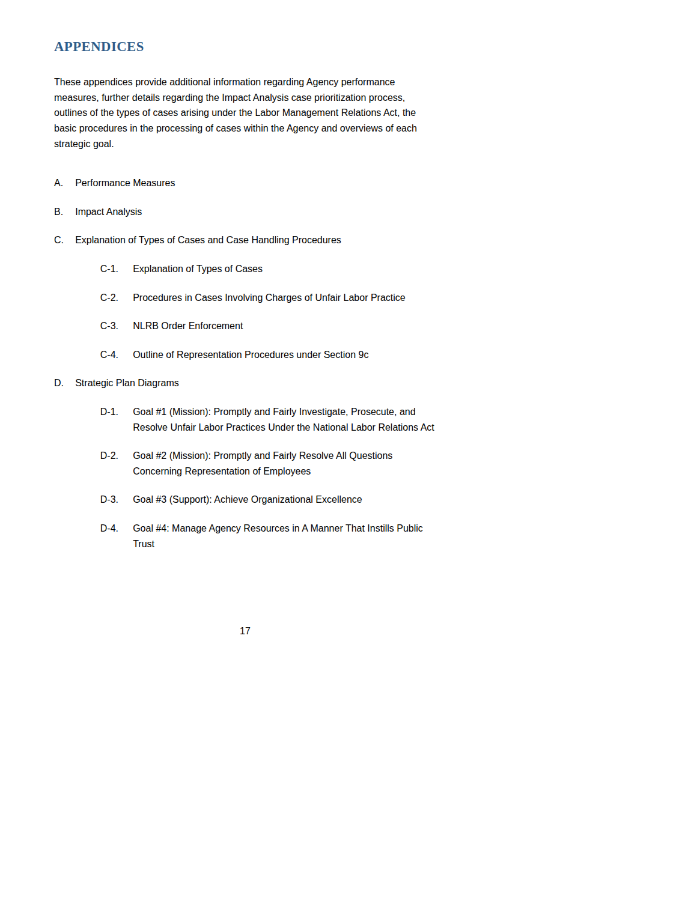APPENDICES
These appendices provide additional information regarding Agency performance measures, further details regarding the Impact Analysis case prioritization process, outlines of the types of cases arising under the Labor Management Relations Act, the basic procedures in the processing of cases within the Agency and overviews of each strategic goal.
A. Performance Measures
B. Impact Analysis
C. Explanation of Types of Cases and Case Handling Procedures
C-1. Explanation of Types of Cases
C-2. Procedures in Cases Involving Charges of Unfair Labor Practice
C-3. NLRB Order Enforcement
C-4. Outline of Representation Procedures under Section 9c
D. Strategic Plan Diagrams
D-1. Goal #1 (Mission): Promptly and Fairly Investigate, Prosecute, and Resolve Unfair Labor Practices Under the National Labor Relations Act
D-2. Goal #2 (Mission): Promptly and Fairly Resolve All Questions Concerning Representation of Employees
D-3. Goal #3 (Support): Achieve Organizational Excellence
D-4. Goal #4: Manage Agency Resources in A Manner That Instills Public Trust
17